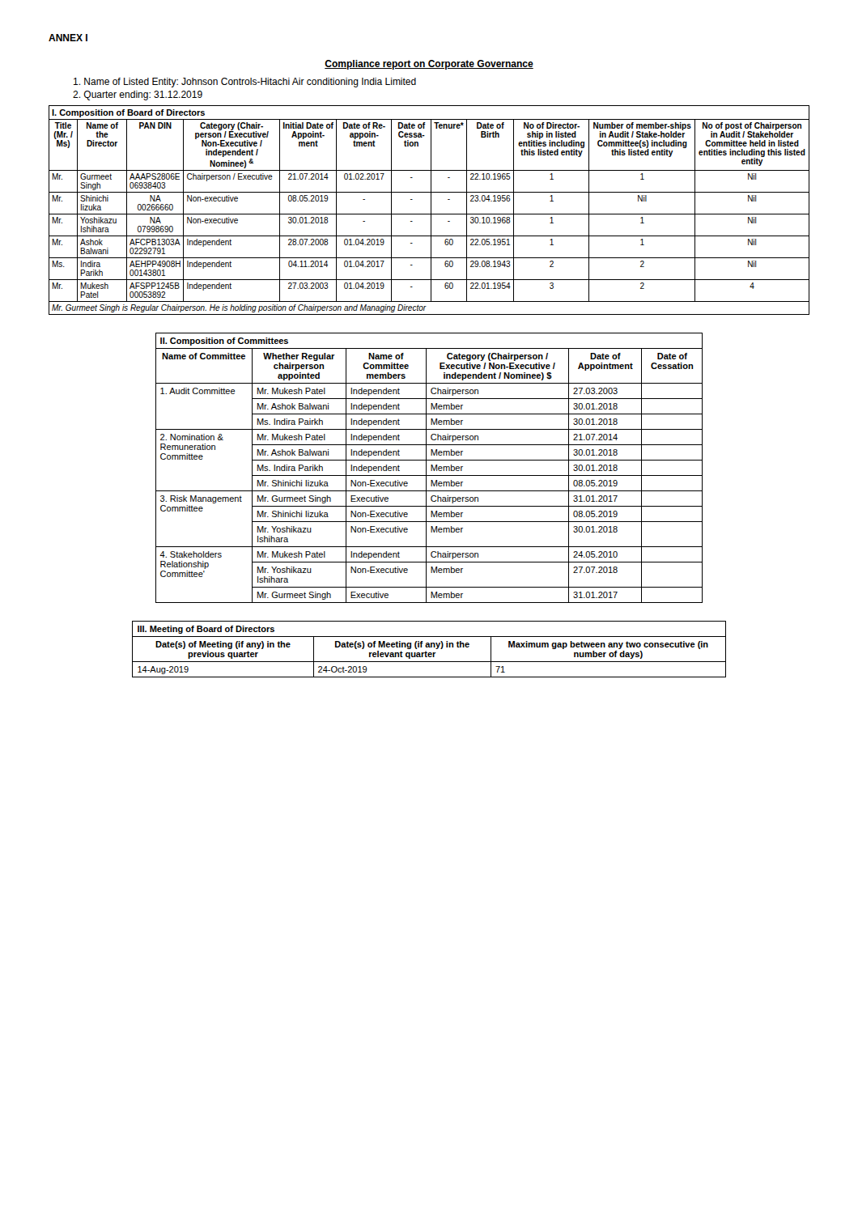ANNEX I
Compliance report on Corporate Governance
1. Name of Listed Entity: Johnson Controls-Hitachi Air conditioning India Limited
2. Quarter ending: 31.12.2019
| I. Composition of Board of Directors |
| Title (Mr. / Ms) | Name of the Director | PAN DIN | Category (Chair-person / Executive/ Non-Executive / independent / Nominee) & | Initial Date of Appoint-ment | Date of Re-appoin-tment | Date of Cessa-tion | Tenure* | Date of Birth | No of Director-ship in listed entities including this listed entity | Number of member-ships in Audit / Stake-holder Committee(s) including this listed entity | No of post of Chairperson in Audit / Stakeholder Committee held in listed entities including this listed entity |
| Mr. | Gurmeet Singh | AAAPS2806E 06938403 | Chairperson / Executive | 21.07.2014 | 01.02.2017 | - | - | 22.10.1965 | 1 | 1 | Nil |
| Mr. | Shinichi Iizuka | NA 00266660 | Non-executive | 08.05.2019 | - | - | - | 23.04.1956 | 1 | Nil | Nil |
| Mr. | Yoshikazu Ishihara | NA 07998690 | Non-executive | 30.01.2018 | - | - | - | 30.10.1968 | 1 | 1 | Nil |
| Mr. | Ashok Balwani | AFCPB1303A 02292791 | Independent | 28.07.2008 | 01.04.2019 | - | 60 | 22.05.1951 | 1 | 1 | Nil |
| Ms. | Indira Parikh | AEHPP4908H 00143801 | Independent | 04.11.2014 | 01.04.2017 | - | 60 | 29.08.1943 | 2 | 2 | Nil |
| Mr. | Mukesh Patel | AFSPP1245B 00053892 | Independent | 27.03.2003 | 01.04.2019 | - | 60 | 22.01.1954 | 3 | 2 | 4 |
| Mr. Gurmeet Singh is Regular Chairperson. He is holding position of Chairperson and Managing Director |
| II. Composition of Committees |
| Name of Committee | Whether Regular chairperson appointed | Name of Committee members | Category (Chairperson / Executive / Non-Executive / independent / Nominee) $ | Date of Appointment | Date of Cessation |
| 1. Audit Committee | Mr. Mukesh Patel | Independent | Chairperson | 27.03.2003 | |
| Mr. Ashok Balwani | Independent | Member | 30.01.2018 | |
| Ms. Indira Pairkh | Independent | Member | 30.01.2018 | |
| 2. Nomination & Remuneration Committee | Mr. Mukesh Patel | Independent | Chairperson | 21.07.2014 | |
| Mr. Ashok Balwani | Independent | Member | 30.01.2018 | |
| Ms. Indira Parikh | Independent | Member | 30.01.2018 | |
| Mr. Shinichi Iizuka | Non-Executive | Member | 08.05.2019 | |
| 3. Risk Management Committee | Mr. Gurmeet Singh | Executive | Chairperson | 31.01.2017 | |
| Mr. Shinichi Iizuka | Non-Executive | Member | 08.05.2019 | |
| Mr. Yoshikazu Ishihara | Non-Executive | Member | 30.01.2018 | |
| 4. Stakeholders Relationship Committee' | Mr. Mukesh Patel | Independent | Chairperson | 24.05.2010 | |
| Mr. Yoshikazu Ishihara | Non-Executive | Member | 27.07.2018 | |
| Mr. Gurmeet Singh | Executive | Member | 31.01.2017 | |
| III. Meeting of Board of Directors |
| Date(s) of Meeting (if any) in the previous quarter | Date(s) of Meeting (if any) in the relevant quarter | Maximum gap between any two consecutive (in number of days) |
| 14-Aug-2019 | 24-Oct-2019 | 71 |